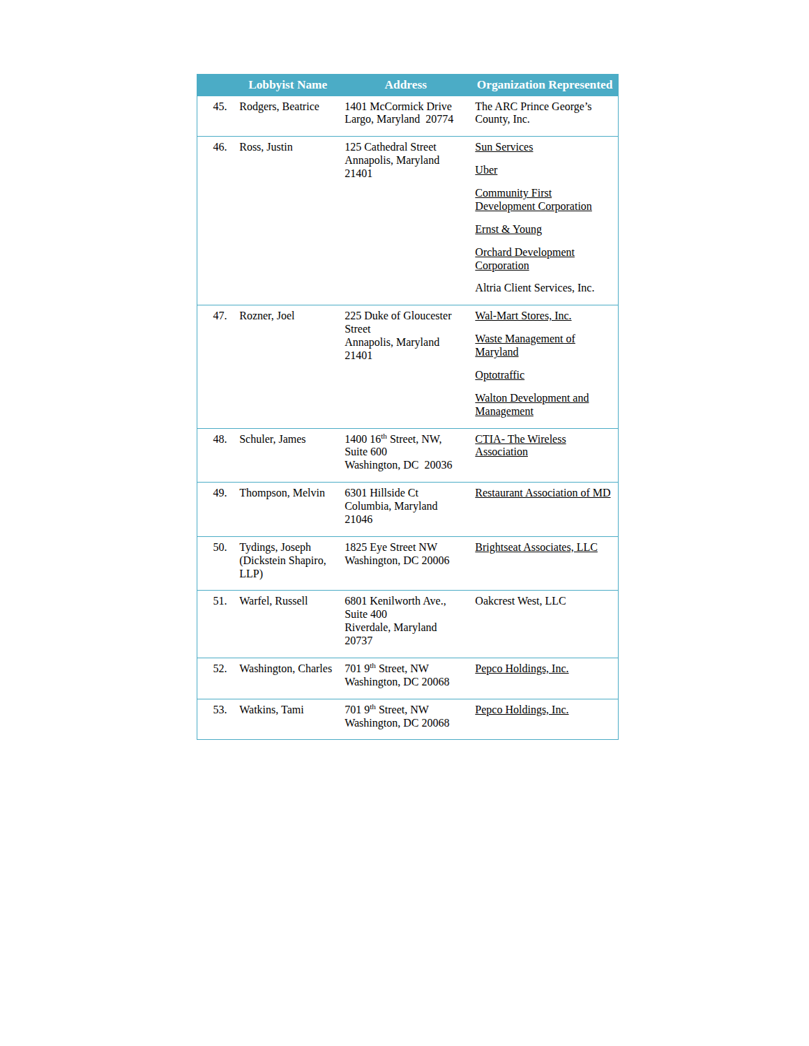| | Lobbyist Name | Address | Organization Represented |
| --- | --- | --- | --- |
| 45. | Rodgers, Beatrice | 1401 McCormick Drive Largo, Maryland 20774 | The ARC Prince George’s County, Inc. |
| 46. | Ross, Justin | 125 Cathedral Street Annapolis, Maryland 21401 | Sun Services Uber Community First Development Corporation Ernst & Young Orchard Development Corporation Altria Client Services, Inc. |
| 47. | Rozner, Joel | 225 Duke of Gloucester Street Annapolis, Maryland 21401 | Wal-Mart Stores, Inc. Waste Management of Maryland Optotraffic Walton Development and Management |
| 48. | Schuler, James | 1400 16 th Street, NW, Suite 600 Washington, DC 20036 | CTIA- The Wireless Association |
| 49. | Thompson, Melvin | 6301 Hillside Ct Columbia, Maryland 21046 | Restaurant Association of MD |
| 50. | Tydings, Joseph (Dickstein Shapiro, LLP) | 1825 Eye Street NW Washington, DC 20006 | Brightseat Associates, LLC |
| 51. | Warfel, Russell | 6801 Kenilworth Ave., Suite 400 Riverdale, Maryland 20737 | Oakcrest West, LLC |
| 52. | Washington, Charles | 701 9 th Street, NW Washington, DC 20068 | Pepco Holdings, Inc. |
| 53. | Watkins, Tami | 701 9 th Street, NW Washington, DC 20068 | Pepco Holdings, Inc. |